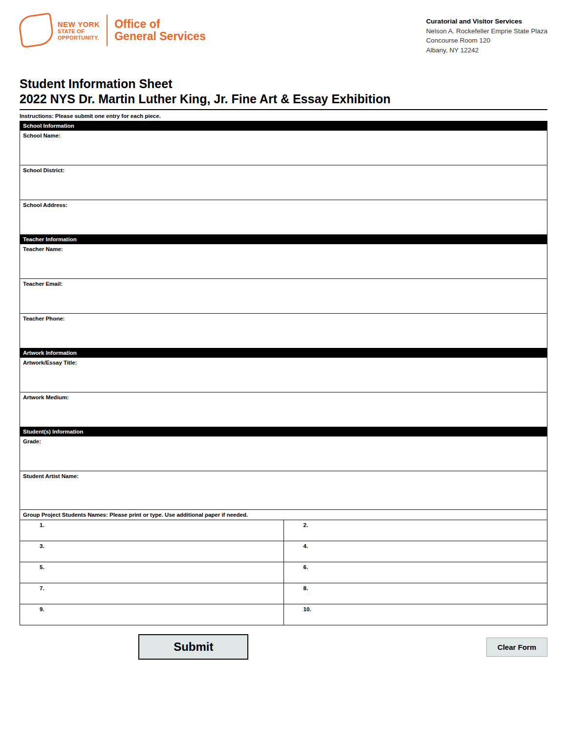NEW YORK
STATE OF
OPPORTUNITY.
Office of
General Services
Curatorial and Visitor Services
Nelson A. Rockefeller Emprie State Plaza
Concourse Room 120
Albany, NY 12242
Student Information Sheet
2022 NYS Dr. Martin Luther King, Jr. Fine Art & Essay Exhibition
Instructions: Please submit one entry for each piece.
| School Information |
| School Name: |
| School District: |
| School Address: |
| Teacher Information |
| Teacher Name: |
| Teacher Email: |
| Teacher Phone: |
| Artwork Information |
| Artwork/Essay Title: |
| Artwork Medium: |
| Student(s) Information |
| Grade: |
| Student Artist Name: |
| Group Project Students Names: Please print or type. Use additional paper if needed. |
| 1. | 2. |
| 3. | 4. |
| 5. | 6. |
| 7. | 8. |
| 9. | 10. |
Submit Clear Form